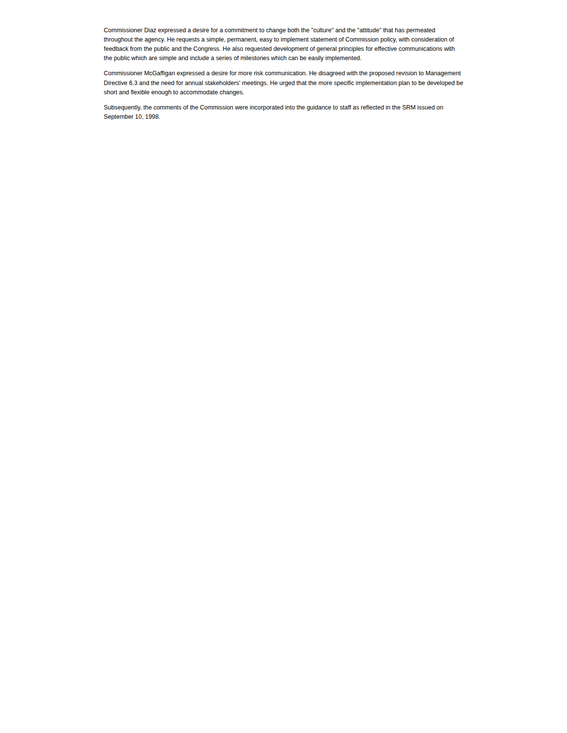Commissioner Diaz expressed a desire for a commitment to change both the "culture" and the "attitude" that has permeated throughout the agency. He requests a simple, permanent, easy to implement statement of Commission policy, with consideration of feedback from the public and the Congress. He also requested development of general principles for effective communications with the public which are simple and include a series of milestones which can be easily implemented.
Commissioner McGaffigan expressed a desire for more risk communication. He disagreed with the proposed revision to Management Directive 6.3 and the need for annual stakeholders' meetings. He urged that the more specific implementation plan to be developed be short and flexible enough to accommodate changes.
Subsequently, the comments of the Commission were incorporated into the guidance to staff as reflected in the SRM issued on September 10, 1998.